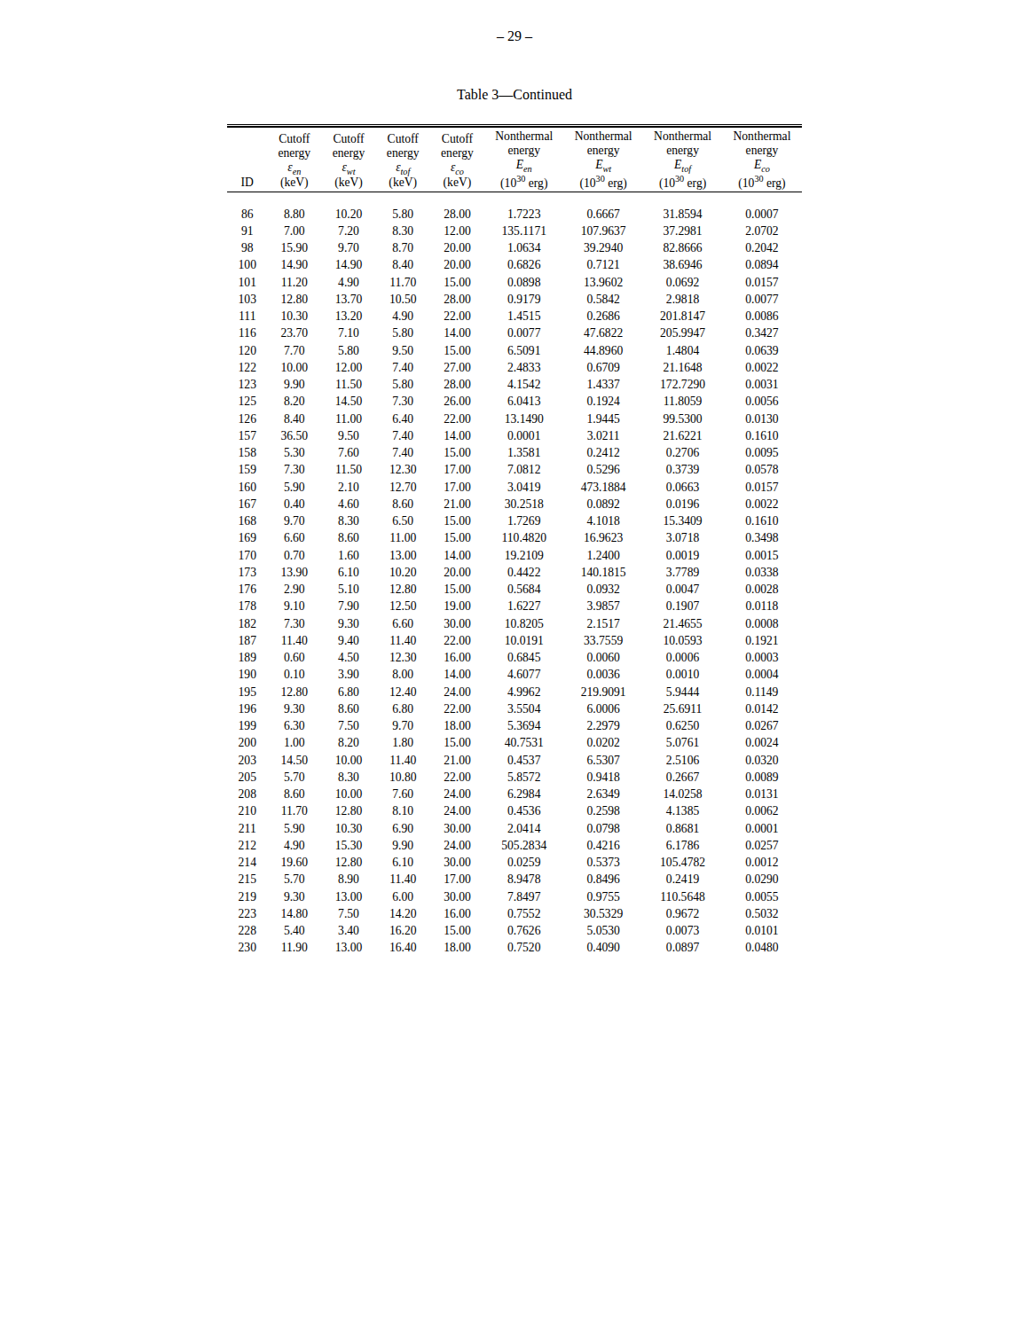– 29 –
Table 3—Continued
| ID | Cutoff energy ε en (keV) | Cutoff energy ε wt (keV) | Cutoff energy ε tof (keV) | Cutoff energy ε co (keV) | Nonthermal energy E en (10 30 erg) | Nonthermal energy E wt (10 30 erg) | Nonthermal energy E tof (10 30 erg) | Nonthermal energy E co (10 30 erg) |
| --- | --- | --- | --- | --- | --- | --- | --- | --- |
| 86 | 8.80 | 10.20 | 5.80 | 28.00 | 1.7223 | 0.6667 | 31.8594 | 0.0007 |
| 91 | 7.00 | 7.20 | 8.30 | 12.00 | 135.1171 | 107.9637 | 37.2981 | 2.0702 |
| 98 | 15.90 | 9.70 | 8.70 | 20.00 | 1.0634 | 39.2940 | 82.8666 | 0.2042 |
| 100 | 14.90 | 14.90 | 8.40 | 20.00 | 0.6826 | 0.7121 | 38.6946 | 0.0894 |
| 101 | 11.20 | 4.90 | 11.70 | 15.00 | 0.0898 | 13.9602 | 0.0692 | 0.0157 |
| 103 | 12.80 | 13.70 | 10.50 | 28.00 | 0.9179 | 0.5842 | 2.9818 | 0.0077 |
| 111 | 10.30 | 13.20 | 4.90 | 22.00 | 1.4515 | 0.2686 | 201.8147 | 0.0086 |
| 116 | 23.70 | 7.10 | 5.80 | 14.00 | 0.0077 | 47.6822 | 205.9947 | 0.3427 |
| 120 | 7.70 | 5.80 | 9.50 | 15.00 | 6.5091 | 44.8960 | 1.4804 | 0.0639 |
| 122 | 10.00 | 12.00 | 7.40 | 27.00 | 2.4833 | 0.6709 | 21.1648 | 0.0022 |
| 123 | 9.90 | 11.50 | 5.80 | 28.00 | 4.1542 | 1.4337 | 172.7290 | 0.0031 |
| 125 | 8.20 | 14.50 | 7.30 | 26.00 | 6.0413 | 0.1924 | 11.8059 | 0.0056 |
| 126 | 8.40 | 11.00 | 6.40 | 22.00 | 13.1490 | 1.9445 | 99.5300 | 0.0130 |
| 157 | 36.50 | 9.50 | 7.40 | 14.00 | 0.0001 | 3.0211 | 21.6221 | 0.1610 |
| 158 | 5.30 | 7.60 | 7.40 | 15.00 | 1.3581 | 0.2412 | 0.2706 | 0.0095 |
| 159 | 7.30 | 11.50 | 12.30 | 17.00 | 7.0812 | 0.5296 | 0.3739 | 0.0578 |
| 160 | 5.90 | 2.10 | 12.70 | 17.00 | 3.0419 | 473.1884 | 0.0663 | 0.0157 |
| 167 | 0.40 | 4.60 | 8.60 | 21.00 | 30.2518 | 0.0892 | 0.0196 | 0.0022 |
| 168 | 9.70 | 8.30 | 6.50 | 15.00 | 1.7269 | 4.1018 | 15.3409 | 0.1610 |
| 169 | 6.60 | 8.60 | 11.00 | 15.00 | 110.4820 | 16.9623 | 3.0718 | 0.3498 |
| 170 | 0.70 | 1.60 | 13.00 | 14.00 | 19.2109 | 1.2400 | 0.0019 | 0.0015 |
| 173 | 13.90 | 6.10 | 10.20 | 20.00 | 0.4422 | 140.1815 | 3.7789 | 0.0338 |
| 176 | 2.90 | 5.10 | 12.80 | 15.00 | 0.5684 | 0.0932 | 0.0047 | 0.0028 |
| 178 | 9.10 | 7.90 | 12.50 | 19.00 | 1.6227 | 3.9857 | 0.1907 | 0.0118 |
| 182 | 7.30 | 9.30 | 6.60 | 30.00 | 10.8205 | 2.1517 | 21.4655 | 0.0008 |
| 187 | 11.40 | 9.40 | 11.40 | 22.00 | 10.0191 | 33.7559 | 10.0593 | 0.1921 |
| 189 | 0.60 | 4.50 | 12.30 | 16.00 | 0.6845 | 0.0060 | 0.0006 | 0.0003 |
| 190 | 0.10 | 3.90 | 8.00 | 14.00 | 4.6077 | 0.0036 | 0.0010 | 0.0004 |
| 195 | 12.80 | 6.80 | 12.40 | 24.00 | 4.9962 | 219.9091 | 5.9444 | 0.1149 |
| 196 | 9.30 | 8.60 | 6.80 | 22.00 | 3.5504 | 6.0006 | 25.6911 | 0.0142 |
| 199 | 6.30 | 7.50 | 9.70 | 18.00 | 5.3694 | 2.2979 | 0.6250 | 0.0267 |
| 200 | 1.00 | 8.20 | 1.80 | 15.00 | 40.7531 | 0.0202 | 5.0761 | 0.0024 |
| 203 | 14.50 | 10.00 | 11.40 | 21.00 | 0.4537 | 6.5307 | 2.5106 | 0.0320 |
| 205 | 5.70 | 8.30 | 10.80 | 22.00 | 5.8572 | 0.9418 | 0.2667 | 0.0089 |
| 208 | 8.60 | 10.00 | 7.60 | 24.00 | 6.2984 | 2.6349 | 14.0258 | 0.0131 |
| 210 | 11.70 | 12.80 | 8.10 | 24.00 | 0.4536 | 0.2598 | 4.1385 | 0.0062 |
| 211 | 5.90 | 10.30 | 6.90 | 30.00 | 2.0414 | 0.0798 | 0.8681 | 0.0001 |
| 212 | 4.90 | 15.30 | 9.90 | 24.00 | 505.2834 | 0.4216 | 6.1786 | 0.0257 |
| 214 | 19.60 | 12.80 | 6.10 | 30.00 | 0.0259 | 0.5373 | 105.4782 | 0.0012 |
| 215 | 5.70 | 8.90 | 11.40 | 17.00 | 8.9478 | 0.8496 | 0.2419 | 0.0290 |
| 219 | 9.30 | 13.00 | 6.00 | 30.00 | 7.8497 | 0.9755 | 110.5648 | 0.0055 |
| 223 | 14.80 | 7.50 | 14.20 | 16.00 | 0.7552 | 30.5329 | 0.9672 | 0.5032 |
| 228 | 5.40 | 3.40 | 16.20 | 15.00 | 0.7626 | 5.0530 | 0.0073 | 0.0101 |
| 230 | 11.90 | 13.00 | 16.40 | 18.00 | 0.7520 | 0.4090 | 0.0897 | 0.0480 |